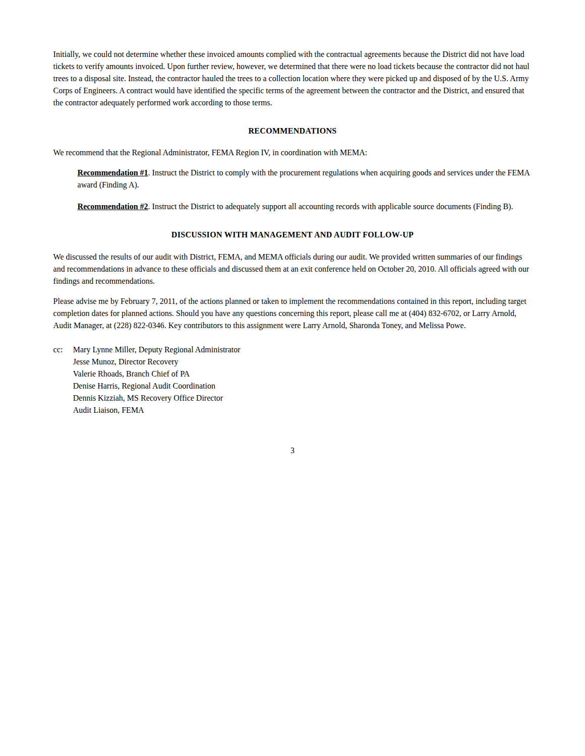Initially, we could not determine whether these invoiced amounts complied with the contractual agreements because the District did not have load tickets to verify amounts invoiced. Upon further review, however, we determined that there were no load tickets because the contractor did not haul trees to a disposal site. Instead, the contractor hauled the trees to a collection location where they were picked up and disposed of by the U.S. Army Corps of Engineers. A contract would have identified the specific terms of the agreement between the contractor and the District, and ensured that the contractor adequately performed work according to those terms.
RECOMMENDATIONS
We recommend that the Regional Administrator, FEMA Region IV, in coordination with MEMA:
Recommendation #1. Instruct the District to comply with the procurement regulations when acquiring goods and services under the FEMA award (Finding A).
Recommendation #2. Instruct the District to adequately support all accounting records with applicable source documents (Finding B).
DISCUSSION WITH MANAGEMENT AND AUDIT FOLLOW-UP
We discussed the results of our audit with District, FEMA, and MEMA officials during our audit. We provided written summaries of our findings and recommendations in advance to these officials and discussed them at an exit conference held on October 20, 2010. All officials agreed with our findings and recommendations.
Please advise me by February 7, 2011, of the actions planned or taken to implement the recommendations contained in this report, including target completion dates for planned actions. Should you have any questions concerning this report, please call me at (404) 832-6702, or Larry Arnold, Audit Manager, at (228) 822-0346. Key contributors to this assignment were Larry Arnold, Sharonda Toney, and Melissa Powe.
cc:
Mary Lynne Miller, Deputy Regional Administrator
Jesse Munoz, Director Recovery
Valerie Rhoads, Branch Chief of PA
Denise Harris, Regional Audit Coordination
Dennis Kizziah, MS Recovery Office Director
Audit Liaison, FEMA
3